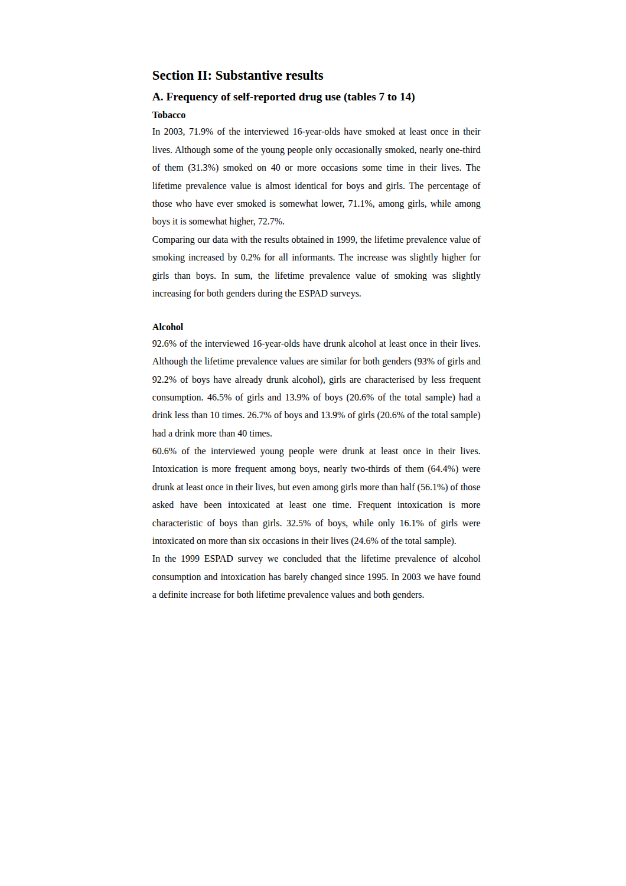Section II: Substantive results
A. Frequency of self-reported drug use (tables 7 to 14)
Tobacco
In 2003, 71.9% of the interviewed 16-year-olds have smoked at least once in their lives. Although some of the young people only occasionally smoked, nearly one-third of them (31.3%) smoked on 40 or more occasions some time in their lives. The lifetime prevalence value is almost identical for boys and girls. The percentage of those who have ever smoked is somewhat lower, 71.1%, among girls, while among boys it is somewhat higher, 72.7%.
Comparing our data with the results obtained in 1999, the lifetime prevalence value of smoking increased by 0.2% for all informants. The increase was slightly higher for girls than boys. In sum, the lifetime prevalence value of smoking was slightly increasing for both genders during the ESPAD surveys.
Alcohol
92.6% of the interviewed 16-year-olds have drunk alcohol at least once in their lives. Although the lifetime prevalence values are similar for both genders (93% of girls and 92.2% of boys have already drunk alcohol), girls are characterised by less frequent consumption. 46.5% of girls and 13.9% of boys (20.6% of the total sample) had a drink less than 10 times. 26.7% of boys and 13.9% of girls (20.6% of the total sample) had a drink more than 40 times.
60.6% of the interviewed young people were drunk at least once in their lives. Intoxication is more frequent among boys, nearly two-thirds of them (64.4%) were drunk at least once in their lives, but even among girls more than half (56.1%) of those asked have been intoxicated at least one time. Frequent intoxication is more characteristic of boys than girls. 32.5% of boys, while only 16.1% of girls were intoxicated on more than six occasions in their lives (24.6% of the total sample).
In the 1999 ESPAD survey we concluded that the lifetime prevalence of alcohol consumption and intoxication has barely changed since 1995. In 2003 we have found a definite increase for both lifetime prevalence values and both genders.